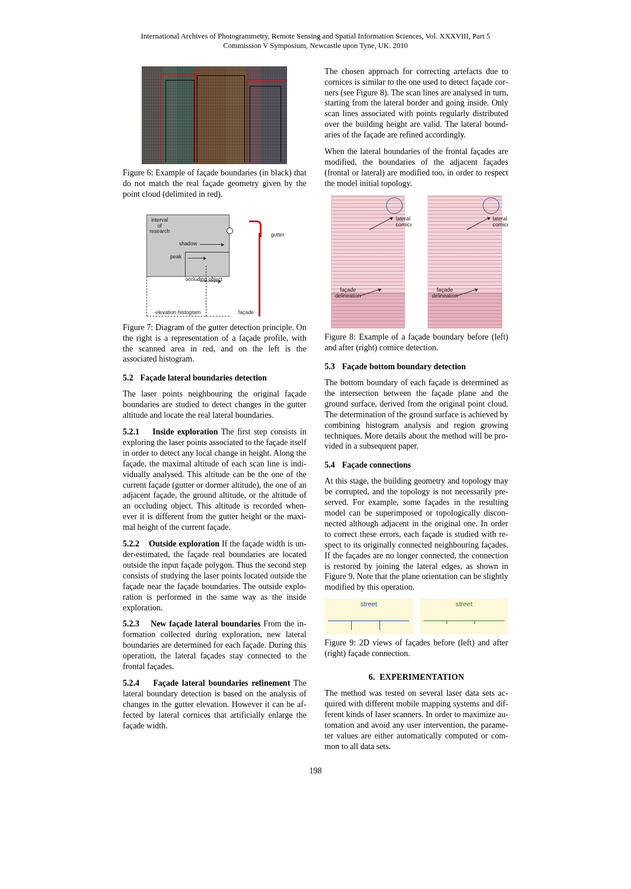International Archives of Photogrammetry, Remote Sensing and Spatial Information Sciences, Vol. XXXVIII, Part 5
Commission V Symposium, Newcastle upon Tyne, UK. 2010
Figure 6: Example of façade boundaries (in black) that do not match the real façade geometry given by the point cloud (delimited in red).
interval
of
research
shadow
peak
gutter
occluding object
elevation histogram
façade
Figure 7: Diagram of the gutter detection principle. On the right is a representation of a façade profile, with the scanned area in red, and on the left is the associated histogram.
5.2 Façade lateral boundaries detection
The laser points neighbouring the original façade boundaries are studied to detect changes in the gutter altitude and locate the real lateral boundaries.
5.2.1 Inside exploration The first step consists in exploring the laser points associated to the façade itself in order to detect any local change in height. Along the façade, the maximal altitude of each scan line is individually analysed. This altitude can be the one of the current façade (gutter or dormer altitude), the one of an adjacent façade, the ground altitude, or the altitude of an occluding object. This altitude is recorded whenever it is different from the gutter height or the maximal height of the current façade.
5.2.2 Outside exploration If the façade width is under-estimated, the façade real boundaries are located outside the input façade polygon. Thus the second step consists of studying the laser points located outside the façade near the façade boundaries. The outside exploration is performed in the same way as the inside exploration.
5.2.3 New façade lateral boundaries From the information collected during exploration, new lateral boundaries are determined for each façade. During this operation, the lateral façades stay connected to the frontal façades.
5.2.4 Façade lateral boundaries refinement The lateral boundary detection is based on the analysis of changes in the gutter elevation. However it can be affected by lateral cornices that artificially enlarge the façade width.
The chosen approach for correcting artefacts due to cornices is similar to the one used to detect façade corners (see Figure 8). The scan lines are analysed in turn, starting from the lateral border and going inside. Only scan lines associated with points regularly distributed over the building height are valid. The lateral boundaries of the façade are refined accordingly.
When the lateral boundaries of the frontal façades are modified, the boundaries of the adjacent façades (frontal or lateral) are modified too, in order to respect the model initial topology.
lateral
cornice
façade
delineation
lateral
cornice
façade
delineation
Figure 8: Example of a façade boundary before (left) and after (right) cornice detection.
5.3 Façade bottom boundary detection
The bottom boundary of each façade is determined as the intersection between the façade plane and the ground surface, derived from the original point cloud. The determination of the ground surface is achieved by combining histogram analysis and region growing techniques. More details about the method will be provided in a subsequent paper.
5.4 Façade connections
At this stage, the building geometry and topology may be corrupted, and the topology is not necessarily preserved. For example, some façades in the resulting model can be superimposed or topologically disconnected although adjacent in the original one. In order to correct these errors, each façade is studied with respect to its originally connected neighbouring façades. If the façades are no longer connected, the connection is restored by joining the lateral edges, as shown in Figure 9. Note that the plane orientation can be slightly modified by this operation.
street
street
Figure 9: 2D views of façades before (left) and after (right) façade connection.
6. EXPERIMENTATION
The method was tested on several laser data sets acquired with different mobile mapping systems and different kinds of laser scanners. In order to maximize automation and avoid any user intervention, the parameter values are either automatically computed or common to all data sets.
198